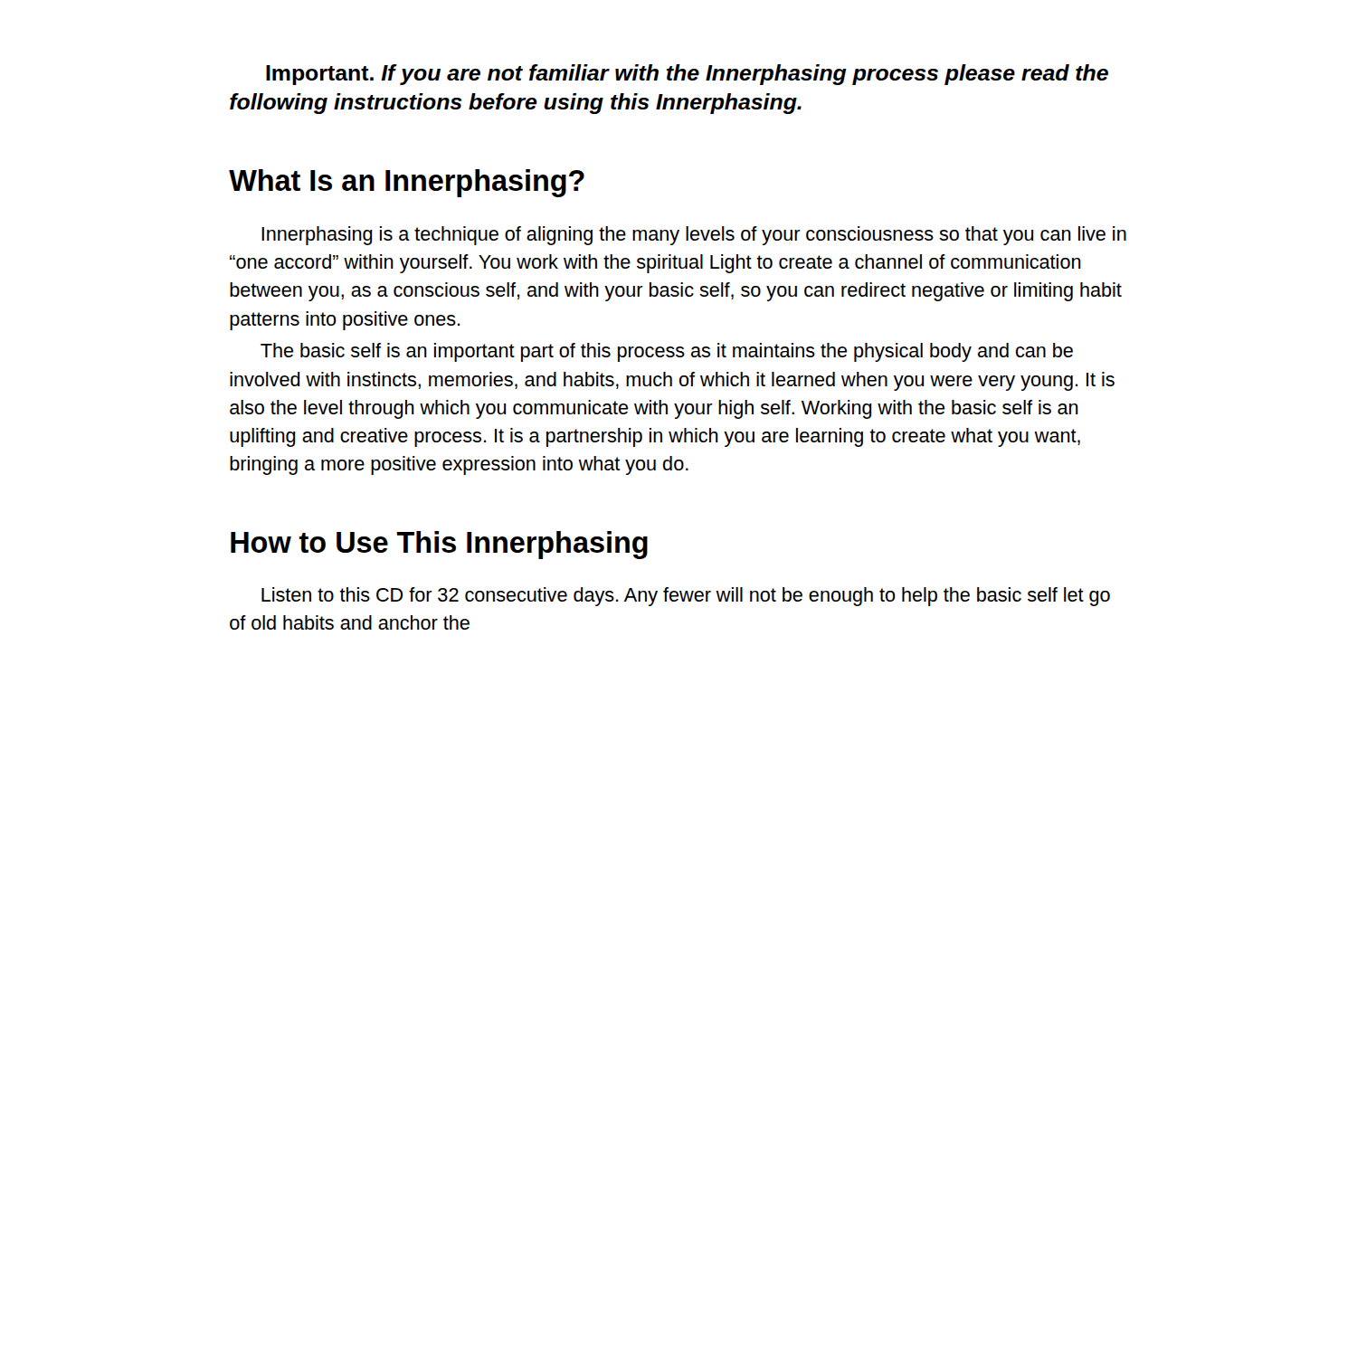Important. If you are not familiar with the Innerphasing process please read the following instructions before using this Innerphasing.
What Is an Innerphasing?
Innerphasing is a technique of aligning the many levels of your consciousness so that you can live in “one accord” within yourself. You work with the spiritual Light to create a channel of communication between you, as a conscious self, and with your basic self, so you can redirect negative or limiting habit patterns into positive ones.
The basic self is an important part of this process as it maintains the physical body and can be involved with instincts, memories, and habits, much of which it learned when you were very young. It is also the level through which you communicate with your high self. Working with the basic self is an uplifting and creative process. It is a partnership in which you are learning to create what you want, bringing a more positive expression into what you do.
How to Use This Innerphasing
Listen to this CD for 32 consecutive days. Any fewer will not be enough to help the basic self let go of old habits and anchor the